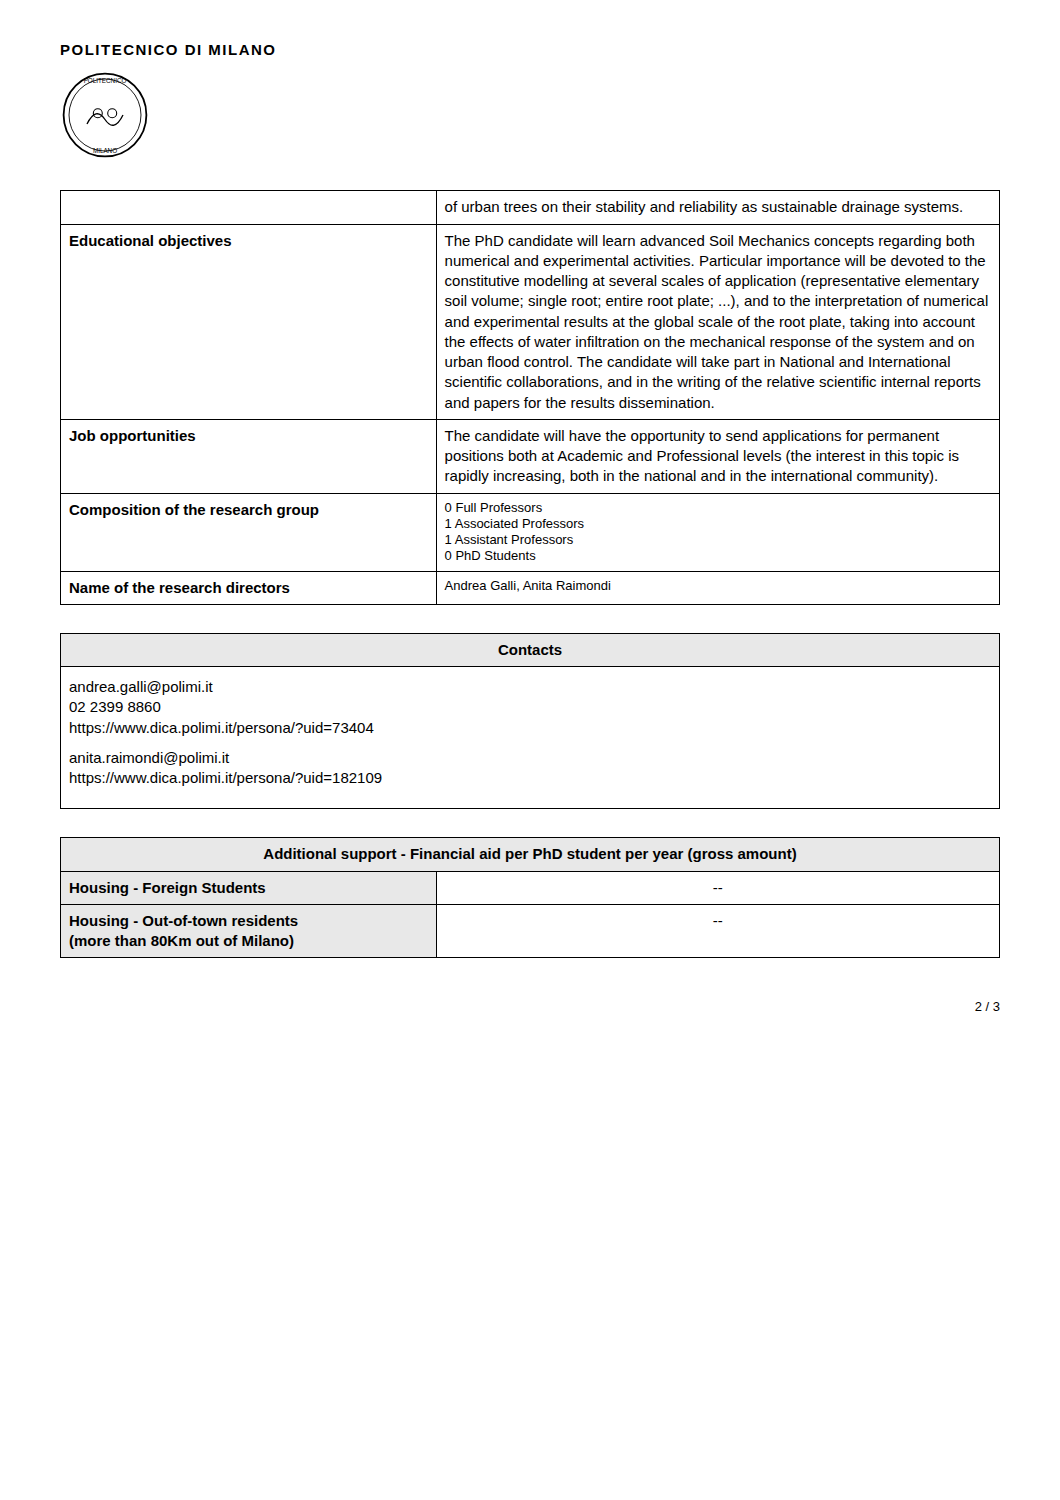POLITECNICO DI MILANO
POLITECNICO MILANO
| | of urban trees on their stability and reliability as sustainable drainage systems. |
| Educational objectives | The PhD candidate will learn advanced Soil Mechanics concepts regarding both numerical and experimental activities. Particular importance will be devoted to the constitutive modelling at several scales of application (representative elementary soil volume; single root; entire root plate; ...), and to the interpretation of numerical and experimental results at the global scale of the root plate, taking into account the effects of water infiltration on the mechanical response of the system and on urban flood control. The candidate will take part in National and International scientific collaborations, and in the writing of the relative scientific internal reports and papers for the results dissemination. |
| Job opportunities | The candidate will have the opportunity to send applications for permanent positions both at Academic and Professional levels (the interest in this topic is rapidly increasing, both in the national and in the international community). |
| Composition of the research group | 0 Full Professors 1 Associated Professors 1 Assistant Professors 0 PhD Students |
| Name of the research directors | Andrea Galli, Anita Raimondi |
| Contacts |
| andrea.galli@polimi.it 02 2399 8860 https://www.dica.polimi.it/persona/?uid=73404 anita.raimondi@polimi.it https://www.dica.polimi.it/persona/?uid=182109 |
| Additional support - Financial aid per PhD student per year (gross amount) |
| Housing - Foreign Students | -- |
| Housing - Out-of-town residents (more than 80Km out of Milano) | -- |
2 / 3